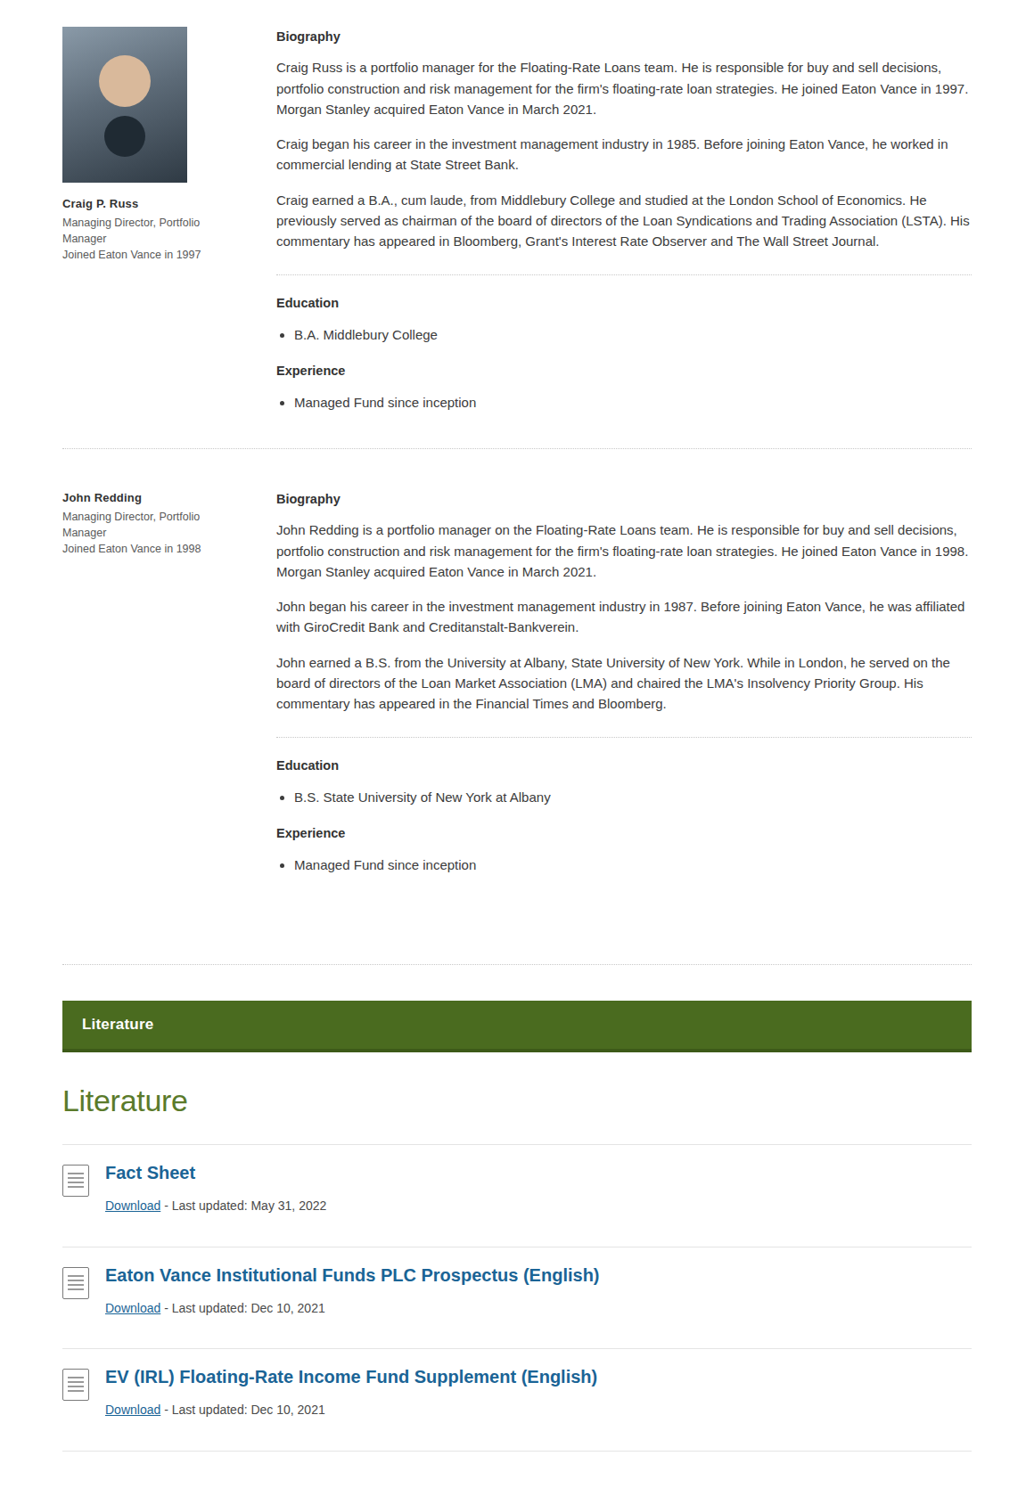Craig P. Russ
Managing Director, Portfolio Manager
Joined Eaton Vance in 1997
Biography
Craig Russ is a portfolio manager for the Floating-Rate Loans team. He is responsible for buy and sell decisions, portfolio construction and risk management for the firm's floating-rate loan strategies. He joined Eaton Vance in 1997. Morgan Stanley acquired Eaton Vance in March 2021.
Craig began his career in the investment management industry in 1985. Before joining Eaton Vance, he worked in commercial lending at State Street Bank.
Craig earned a B.A., cum laude, from Middlebury College and studied at the London School of Economics. He previously served as chairman of the board of directors of the Loan Syndications and Trading Association (LSTA). His commentary has appeared in Bloomberg, Grant's Interest Rate Observer and The Wall Street Journal.
Education
B.A. Middlebury College
Experience
Managed Fund since inception
John Redding
Managing Director, Portfolio Manager
Joined Eaton Vance in 1998
Biography
John Redding is a portfolio manager on the Floating-Rate Loans team. He is responsible for buy and sell decisions, portfolio construction and risk management for the firm's floating-rate loan strategies. He joined Eaton Vance in 1998. Morgan Stanley acquired Eaton Vance in March 2021.
John began his career in the investment management industry in 1987. Before joining Eaton Vance, he was affiliated with GiroCredit Bank and Creditanstalt-Bankverein.
John earned a B.S. from the University at Albany, State University of New York. While in London, he served on the board of directors of the Loan Market Association (LMA) and chaired the LMA's Insolvency Priority Group. His commentary has appeared in the Financial Times and Bloomberg.
Education
B.S. State University of New York at Albany
Experience
Managed Fund since inception
Literature
Literature
Fact Sheet
Download - Last updated: May 31, 2022
Eaton Vance Institutional Funds PLC Prospectus (English)
Download - Last updated: Dec 10, 2021
EV (IRL) Floating-Rate Income Fund Supplement (English)
Download - Last updated: Dec 10, 2021